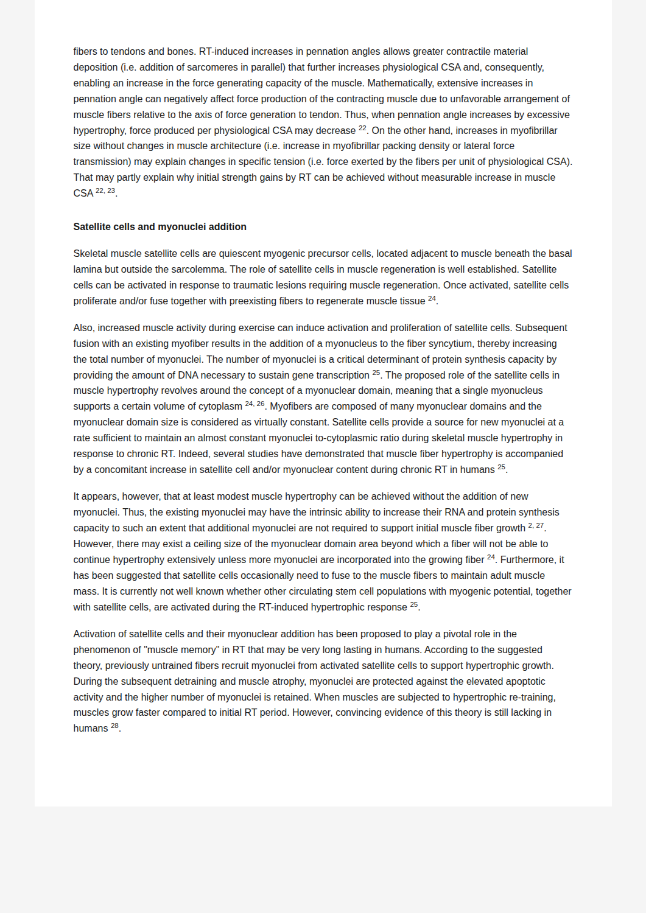fibers to tendons and bones. RT-induced increases in pennation angles allows greater contractile material deposition (i.e. addition of sarcomeres in parallel) that further increases physiological CSA and, consequently, enabling an increase in the force generating capacity of the muscle. Mathematically, extensive increases in pennation angle can negatively affect force production of the contracting muscle due to unfavorable arrangement of muscle fibers relative to the axis of force generation to tendon. Thus, when pennation angle increases by excessive hypertrophy, force produced per physiological CSA may decrease 22. On the other hand, increases in myofibrillar size without changes in muscle architecture (i.e. increase in myofibrillar packing density or lateral force transmission) may explain changes in specific tension (i.e. force exerted by the fibers per unit of physiological CSA). That may partly explain why initial strength gains by RT can be achieved without measurable increase in muscle CSA 22, 23.
Satellite cells and myonuclei addition
Skeletal muscle satellite cells are quiescent myogenic precursor cells, located adjacent to muscle beneath the basal lamina but outside the sarcolemma. The role of satellite cells in muscle regeneration is well established. Satellite cells can be activated in response to traumatic lesions requiring muscle regeneration. Once activated, satellite cells proliferate and/or fuse together with preexisting fibers to regenerate muscle tissue 24.
Also, increased muscle activity during exercise can induce activation and proliferation of satellite cells. Subsequent fusion with an existing myofiber results in the addition of a myonucleus to the fiber syncytium, thereby increasing the total number of myonuclei. The number of myonuclei is a critical determinant of protein synthesis capacity by providing the amount of DNA necessary to sustain gene transcription 25. The proposed role of the satellite cells in muscle hypertrophy revolves around the concept of a myonuclear domain, meaning that a single myonucleus supports a certain volume of cytoplasm 24, 26. Myofibers are composed of many myonuclear domains and the myonuclear domain size is considered as virtually constant. Satellite cells provide a source for new myonuclei at a rate sufficient to maintain an almost constant myonuclei to-cytoplasmic ratio during skeletal muscle hypertrophy in response to chronic RT. Indeed, several studies have demonstrated that muscle fiber hypertrophy is accompanied by a concomitant increase in satellite cell and/or myonuclear content during chronic RT in humans 25.
It appears, however, that at least modest muscle hypertrophy can be achieved without the addition of new myonuclei. Thus, the existing myonuclei may have the intrinsic ability to increase their RNA and protein synthesis capacity to such an extent that additional myonuclei are not required to support initial muscle fiber growth 2, 27. However, there may exist a ceiling size of the myonuclear domain area beyond which a fiber will not be able to continue hypertrophy extensively unless more myonuclei are incorporated into the growing fiber 24. Furthermore, it has been suggested that satellite cells occasionally need to fuse to the muscle fibers to maintain adult muscle mass. It is currently not well known whether other circulating stem cell populations with myogenic potential, together with satellite cells, are activated during the RT-induced hypertrophic response 25.
Activation of satellite cells and their myonuclear addition has been proposed to play a pivotal role in the phenomenon of "muscle memory" in RT that may be very long lasting in humans. According to the suggested theory, previously untrained fibers recruit myonuclei from activated satellite cells to support hypertrophic growth. During the subsequent detraining and muscle atrophy, myonuclei are protected against the elevated apoptotic activity and the higher number of myonuclei is retained. When muscles are subjected to hypertrophic re-training, muscles grow faster compared to initial RT period. However, convincing evidence of this theory is still lacking in humans 28.